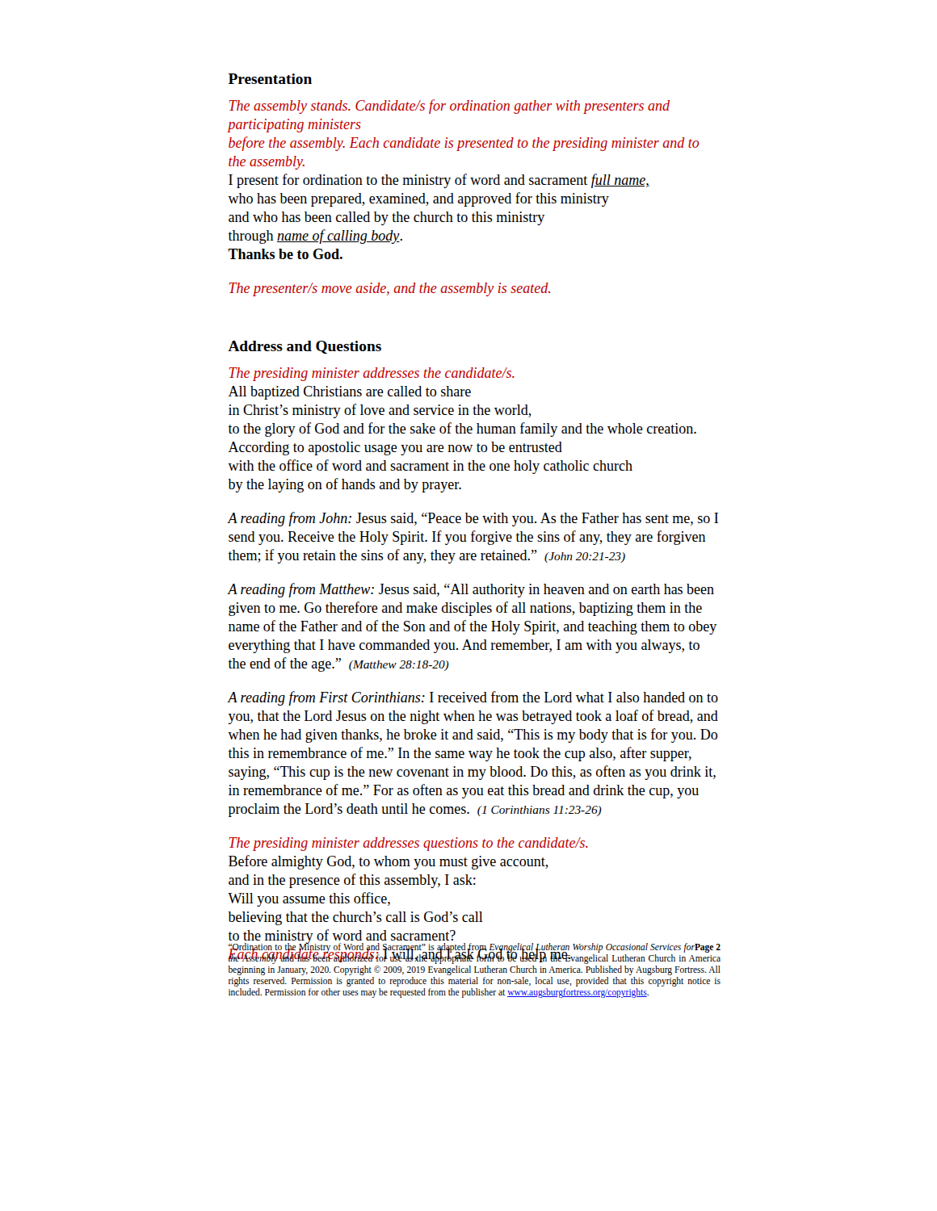Presentation
The assembly stands. Candidate/s for ordination gather with presenters and participating ministers
before the assembly. Each candidate is presented to the presiding minister and to the assembly.
I present for ordination to the ministry of word and sacrament full name,
who has been prepared, examined, and approved for this ministry
and who has been called by the church to this ministry
through name of calling body.
Thanks be to God.
The presenter/s move aside, and the assembly is seated.
Address and Questions
The presiding minister addresses the candidate/s.
All baptized Christians are called to share
in Christ’s ministry of love and service in the world,
to the glory of God and for the sake of the human family and the whole creation.
According to apostolic usage you are now to be entrusted
with the office of word and sacrament in the one holy catholic church
by the laying on of hands and by prayer.
A reading from John: Jesus said, “Peace be with you. As the Father has sent me, so I send you. Receive the Holy Spirit. If you forgive the sins of any, they are forgiven them; if you retain the sins of any, they are retained.” (John 20:21-23)
A reading from Matthew: Jesus said, “All authority in heaven and on earth has been given to me. Go therefore and make disciples of all nations, baptizing them in the name of the Father and of the Son and of the Holy Spirit, and teaching them to obey everything that I have commanded you. And remember, I am with you always, to the end of the age.” (Matthew 28:18-20)
A reading from First Corinthians: I received from the Lord what I also handed on to you, that the Lord Jesus on the night when he was betrayed took a loaf of bread, and when he had given thanks, he broke it and said, “This is my body that is for you. Do this in remembrance of me.” In the same way he took the cup also, after supper, saying, “This cup is the new covenant in my blood. Do this, as often as you drink it, in remembrance of me.” For as often as you eat this bread and drink the cup, you proclaim the Lord’s death until he comes. (1 Corinthians 11:23-26)
The presiding minister addresses questions to the candidate/s.
Before almighty God, to whom you must give account,
and in the presence of this assembly, I ask:
Will you assume this office,
believing that the church’s call is God’s call
to the ministry of word and sacrament?
Each candidate responds: I will, and I ask God to help me.
Page 2 “Ordination to the Ministry of Word and Sacrament” is adapted from Evangelical Lutheran Worship Occasional Services for the Assembly and has been authorized for use as the appropriate form to be used in the Evangelical Lutheran Church in America beginning in January, 2020. Copyright © 2009, 2019 Evangelical Lutheran Church in America. Published by Augsburg Fortress. All rights reserved. Permission is granted to reproduce this material for non-sale, local use, provided that this copyright notice is included. Permission for other uses may be requested from the publisher at www.augsburgfortress.org/copyrights.